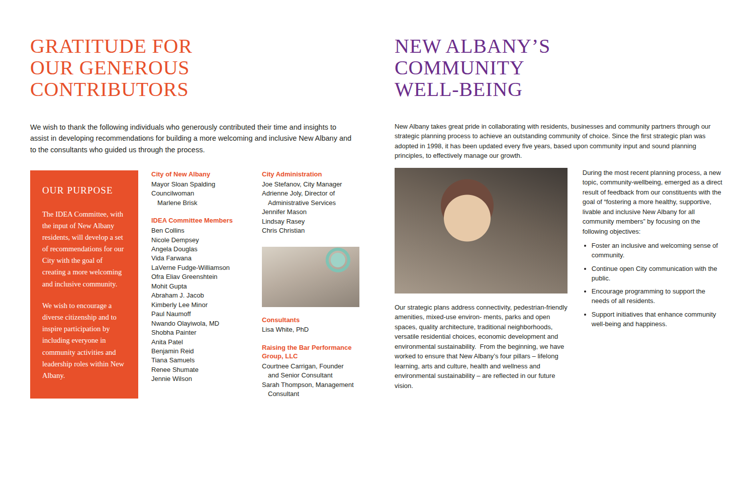Gratitude for
our generous
contributors
We wish to thank the following individuals who generously contributed their time and insights to assist in developing recommendations for building a more welcoming and inclusive New Albany and to the consultants who guided us through the process.
Our Purpose
The IDEA Committee, with the input of New Albany residents, will develop a set of recommendations for our City with the goal of creating a more welcoming and inclusive community.
We wish to encourage a diverse citizenship and to inspire participation by including everyone in community activities and leadership roles within New Albany.
City of New Albany
Mayor Sloan Spalding
Councilwoman
Marlene Brisk
IDEA Committee Members
Ben Collins
Nicole Dempsey
Angela Douglas
Vida Farwana
LaVerne Fudge-Williamson
Ofra Eliav Greenshtein
Mohit Gupta
Abraham J. Jacob
Kimberly Lee Minor
Paul Naumoff
Nwando Olayiwola, MD
Shobha Painter
Anita Patel
Benjamin Reid
Tiana Samuels
Renee Shumate
Jennie Wilson
City Administration
Joe Stefanov, City Manager
Adrienne Joly, Director of
Administrative Services
Jennifer Mason
Lindsay Rasey
Chris Christian
Consultants
Lisa White, PhD
Raising the Bar Performance Group, LLC
Courtnee Carrigan, Founder
and Senior Consultant
Sarah Thompson, Management
Consultant
New Albany’s
community
well-being
New Albany takes great pride in collaborating with residents, businesses and community partners through our strategic planning process to achieve an outstanding community of choice. Since the first strategic plan was adopted in 1998, it has been updated every five years, based upon community input and sound planning principles, to effectively manage our growth.
Our strategic plans address connectivity, pedestrian-friendly amenities, mixed-use environ- ments, parks and open spaces, quality architecture, traditional neighborhoods, versatile residential choices, economic development and environmental sustainability. From the beginning, we have worked to ensure that New Albany’s four pillars – lifelong learning, arts and culture, health and wellness and environmental sustainability – are reflected in our future vision.
During the most recent planning process, a new topic, community-wellbeing, emerged as a direct result of feedback from our constituents with the goal of “fostering a more healthy, supportive, livable and inclusive New Albany for all community members” by focusing on the following objectives:
Foster an inclusive and welcoming sense of community.
Continue open City communication with the public.
Encourage programming to support the needs of all residents.
Support initiatives that enhance community well-being and happiness.